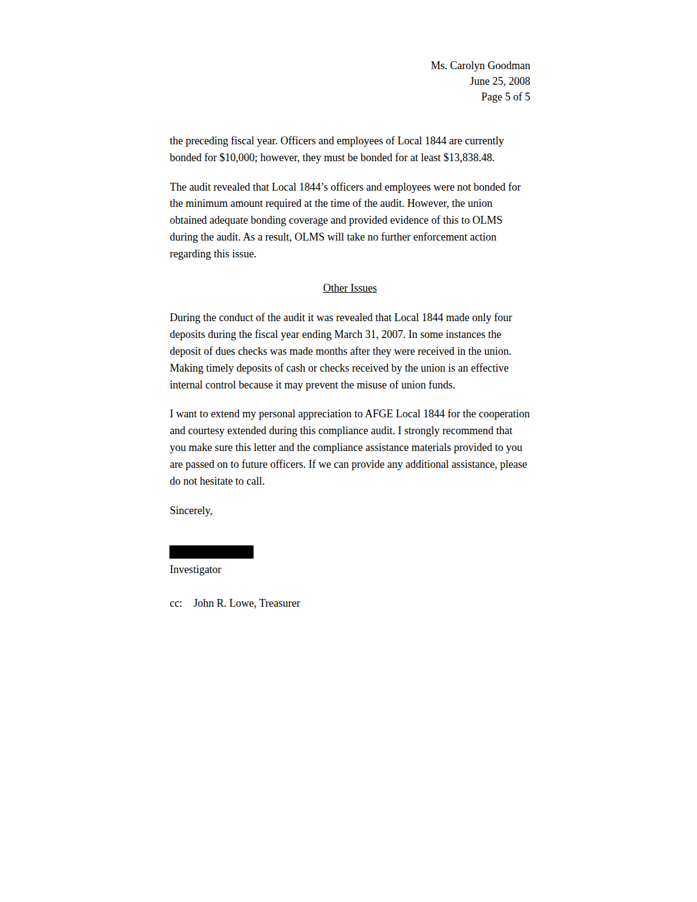Ms. Carolyn Goodman
June 25, 2008
Page 5 of 5
the preceding fiscal year. Officers and employees of Local 1844 are currently bonded for $10,000; however, they must be bonded for at least $13,838.48.
The audit revealed that Local 1844’s officers and employees were not bonded for the minimum amount required at the time of the audit. However, the union obtained adequate bonding coverage and provided evidence of this to OLMS during the audit. As a result, OLMS will take no further enforcement action regarding this issue.
Other Issues
During the conduct of the audit it was revealed that Local 1844 made only four deposits during the fiscal year ending March 31, 2007. In some instances the deposit of dues checks was made months after they were received in the union. Making timely deposits of cash or checks received by the union is an effective internal control because it may prevent the misuse of union funds.
I want to extend my personal appreciation to AFGE Local 1844 for the cooperation and courtesy extended during this compliance audit. I strongly recommend that you make sure this letter and the compliance assistance materials provided to you are passed on to future officers. If we can provide any additional assistance, please do not hesitate to call.
Sincerely,
Investigator
cc: John R. Lowe, Treasurer